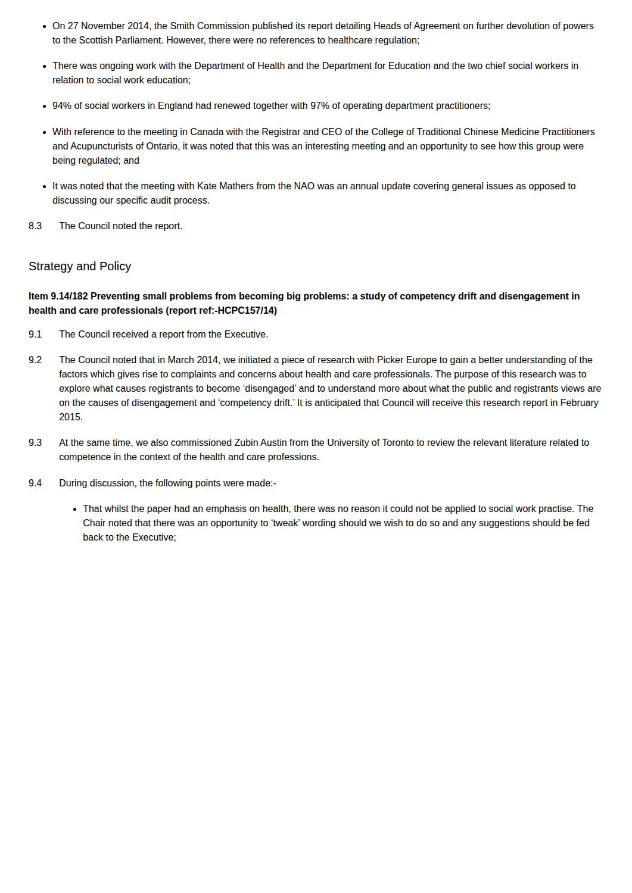On 27 November 2014, the Smith Commission published its report detailing Heads of Agreement on further devolution of powers to the Scottish Parliament. However, there were no references to healthcare regulation;
There was ongoing work with the Department of Health and the Department for Education and the two chief social workers in relation to social work education;
94% of social workers in England had renewed together with 97% of operating department practitioners;
With reference to the meeting in Canada with the Registrar and CEO of the College of Traditional Chinese Medicine Practitioners and Acupuncturists of Ontario, it was noted that this was an interesting meeting and an opportunity to see how this group were being regulated; and
It was noted that the meeting with Kate Mathers from the NAO was an annual update covering general issues as opposed to discussing our specific audit process.
8.3
The Council noted the report.
Strategy and Policy
Item 9.14/182 Preventing small problems from becoming big problems: a study of competency drift and disengagement in health and care professionals (report ref:-HCPC157/14)
9.1
The Council received a report from the Executive.
9.2
The Council noted that in March 2014, we initiated a piece of research with Picker Europe to gain a better understanding of the factors which gives rise to complaints and concerns about health and care professionals. The purpose of this research was to explore what causes registrants to become ‘disengaged’ and to understand more about what the public and registrants views are on the causes of disengagement and ‘competency drift.’ It is anticipated that Council will receive this research report in February 2015.
9.3
At the same time, we also commissioned Zubin Austin from the University of Toronto to review the relevant literature related to competence in the context of the health and care professions.
9.4
During discussion, the following points were made:-
That whilst the paper had an emphasis on health, there was no reason it could not be applied to social work practise. The Chair noted that there was an opportunity to ‘tweak’ wording should we wish to do so and any suggestions should be fed back to the Executive;